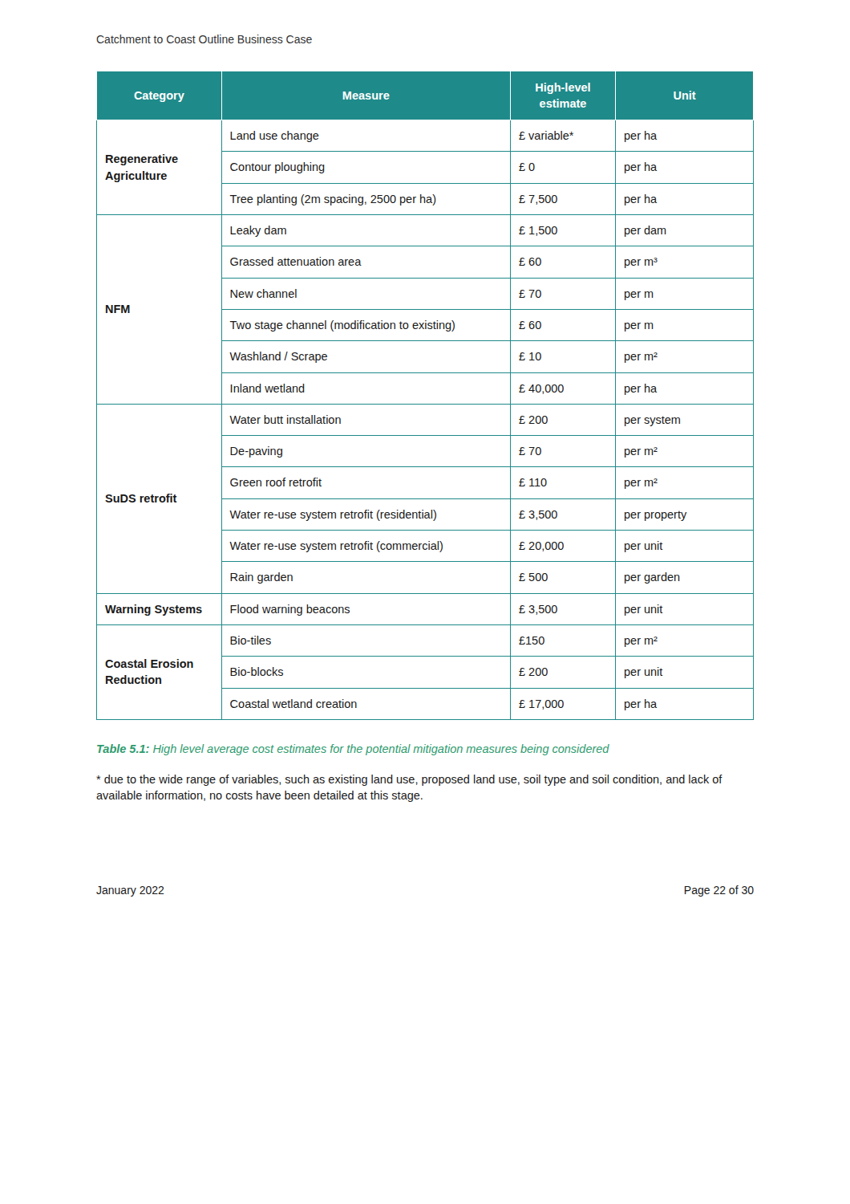Catchment to Coast Outline Business Case
| Category | Measure | High-level estimate | Unit |
| --- | --- | --- | --- |
| Regenerative Agriculture | Land use change | £ variable* | per ha |
| Contour ploughing | £ 0 | per ha |
| Tree planting (2m spacing, 2500 per ha) | £ 7,500 | per ha |
| NFM | Leaky dam | £ 1,500 | per dam |
| Grassed attenuation area | £ 60 | per m³ |
| New channel | £ 70 | per m |
| Two stage channel (modification to existing) | £ 60 | per m |
| Washland / Scrape | £ 10 | per m² |
| Inland wetland | £ 40,000 | per ha |
| SuDS retrofit | Water butt installation | £ 200 | per system |
| De-paving | £ 70 | per m² |
| Green roof retrofit | £ 110 | per m² |
| Water re-use system retrofit (residential) | £ 3,500 | per property |
| Water re-use system retrofit (commercial) | £ 20,000 | per unit |
| Rain garden | £ 500 | per garden |
| Warning Systems | Flood warning beacons | £ 3,500 | per unit |
| Coastal Erosion Reduction | Bio-tiles | £150 | per m² |
| Bio-blocks | £ 200 | per unit |
| Coastal wetland creation | £ 17,000 | per ha |
Table 5.1: High level average cost estimates for the potential mitigation measures being considered
* due to the wide range of variables, such as existing land use, proposed land use, soil type and soil condition, and lack of available information, no costs have been detailed at this stage.
January 2022
Page 22 of 30